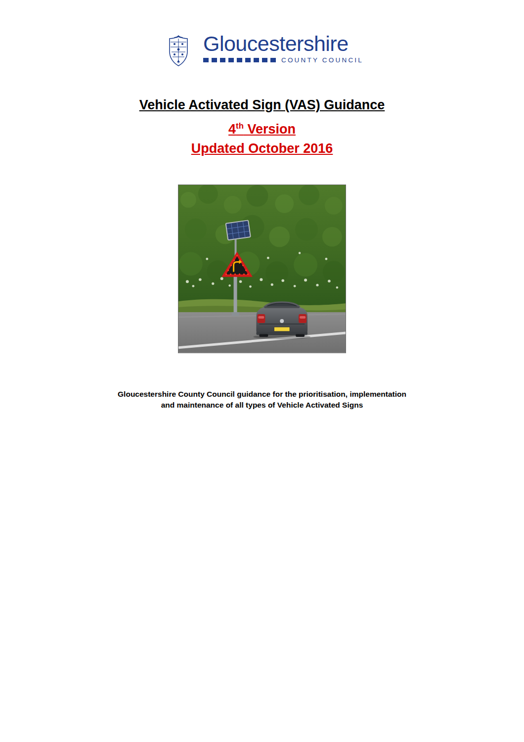Gloucestershire
COUNTY COUNCIL
Vehicle Activated Sign (VAS) Guidance
4th Version
Updated October 2016
Gloucestershire County Council guidance for the prioritisation, implementation and maintenance of all types of Vehicle Activated Signs